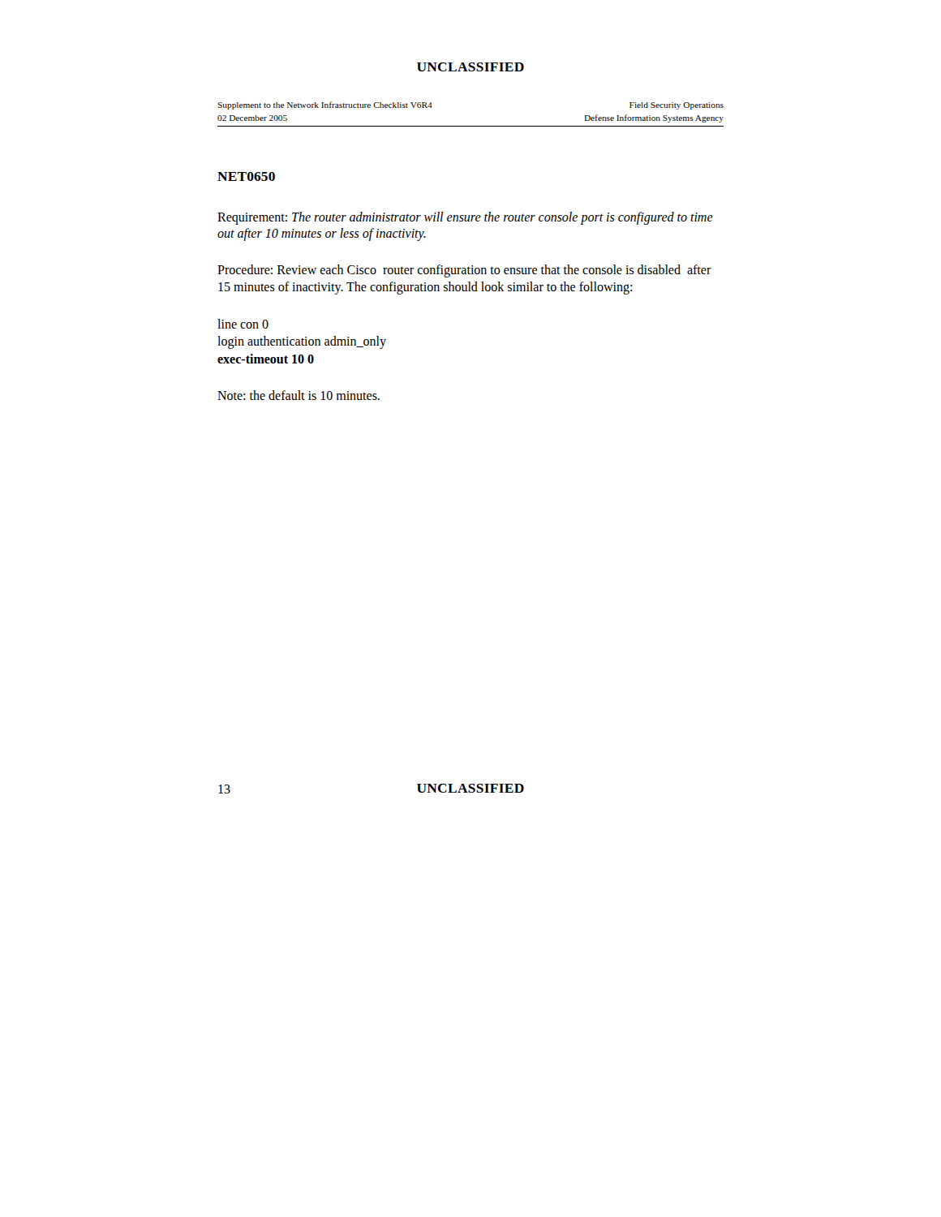UNCLASSIFIED
| Supplement to the Network Infrastructure Checklist V6R4 | Field Security Operations |
| 02 December 2005 | Defense Information Systems Agency |
NET0650
Requirement: The router administrator will ensure the router console port is configured to time out after 10 minutes or less of inactivity.
Procedure: Review each Cisco router configuration to ensure that the console is disabled after 15 minutes of inactivity. The configuration should look similar to the following:
line con 0
login authentication admin_only
exec-timeout 10 0
Note: the default is 10 minutes.
13 UNCLASSIFIED